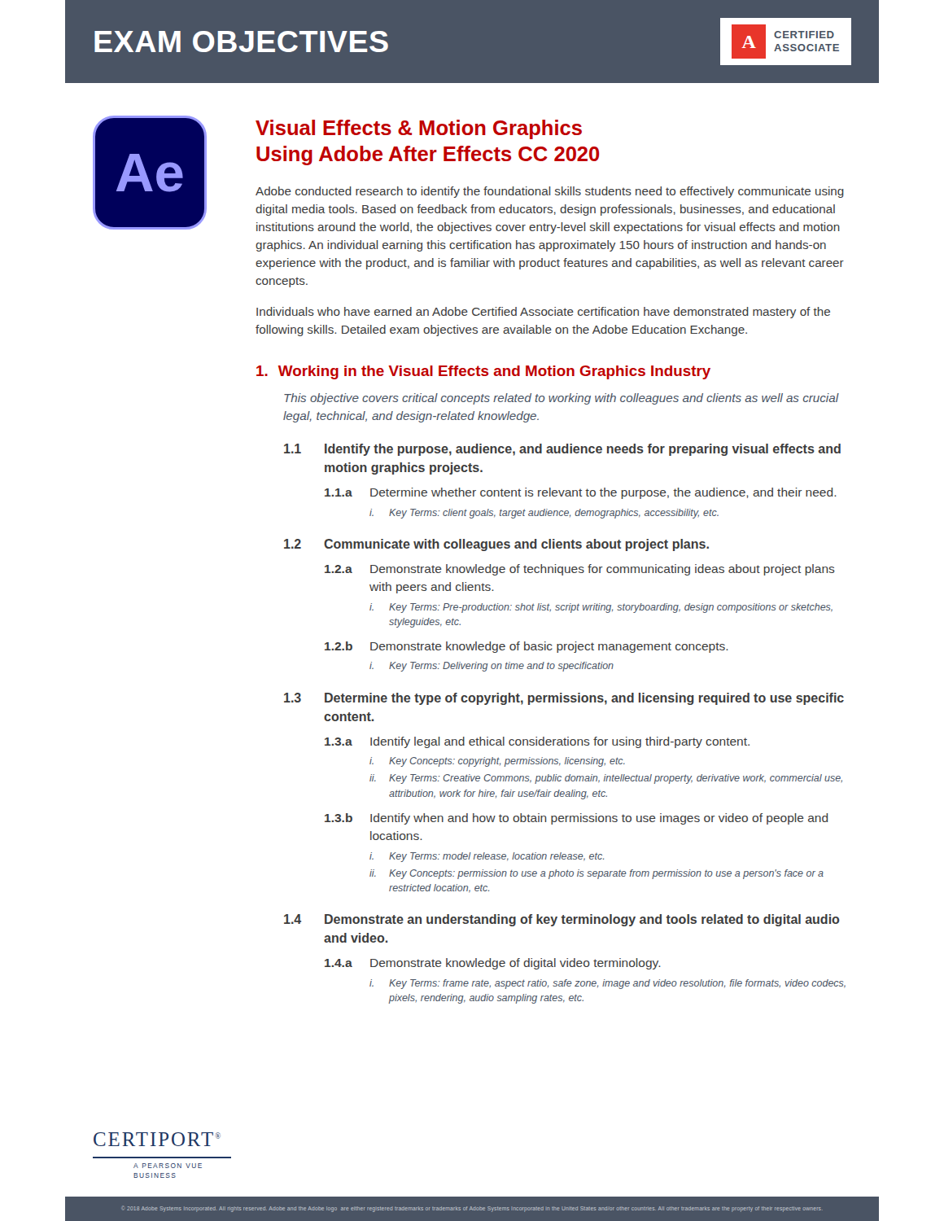EXAM OBJECTIVES
A
CERTIFIED
ASSOCIATE
Ae
CERTIPORT®
A PEARSON VUE BUSINESS
Visual Effects & Motion Graphics
Using Adobe After Effects CC 2020
Adobe conducted research to identify the foundational skills students need to effectively communicate using digital media tools. Based on feedback from educators, design professionals, businesses, and educational institutions around the world, the objectives cover entry-level skill expectations for visual effects and motion graphics. An individual earning this certification has approximately 150 hours of instruction and hands-on experience with the product, and is familiar with product features and capabilities, as well as relevant career concepts.
Individuals who have earned an Adobe Certified Associate certification have demonstrated mastery of the following skills. Detailed exam objectives are available on the Adobe Education Exchange.
1. Working in the Visual Effects and Motion Graphics Industry
This objective covers critical concepts related to working with colleagues and clients as well as crucial legal, technical, and design-related knowledge.
1.1 Identify the purpose, audience, and audience needs for preparing visual effects and motion graphics projects.
1.1.a Determine whether content is relevant to the purpose, the audience, and their need.
i. Key Terms: client goals, target audience, demographics, accessibility, etc.
1.2 Communicate with colleagues and clients about project plans.
1.2.a Demonstrate knowledge of techniques for communicating ideas about project plans with peers and clients.
i. Key Terms: Pre-production: shot list, script writing, storyboarding, design compositions or sketches, styleguides, etc.
1.2.b Demonstrate knowledge of basic project management concepts.
i. Key Terms: Delivering on time and to specification
1.3 Determine the type of copyright, permissions, and licensing required to use specific content.
1.3.a Identify legal and ethical considerations for using third-party content.
i. Key Concepts: copyright, permissions, licensing, etc.
ii. Key Terms: Creative Commons, public domain, intellectual property, derivative work, commercial use, attribution, work for hire, fair use/fair dealing, etc.
1.3.b Identify when and how to obtain permissions to use images or video of people and locations.
i. Key Terms: model release, location release, etc.
ii. Key Concepts: permission to use a photo is separate from permission to use a person's face or a restricted location, etc.
1.4 Demonstrate an understanding of key terminology and tools related to digital audio and video.
1.4.a Demonstrate knowledge of digital video terminology.
i. Key Terms: frame rate, aspect ratio, safe zone, image and video resolution, file formats, video codecs, pixels, rendering, audio sampling rates, etc.
© 2018 Adobe Systems Incorporated. All rights reserved. Adobe and the Adobe logo are either registered trademarks or trademarks of Adobe Systems Incorporated in the United States and/or other countries. All other trademarks are the property of their respective owners.